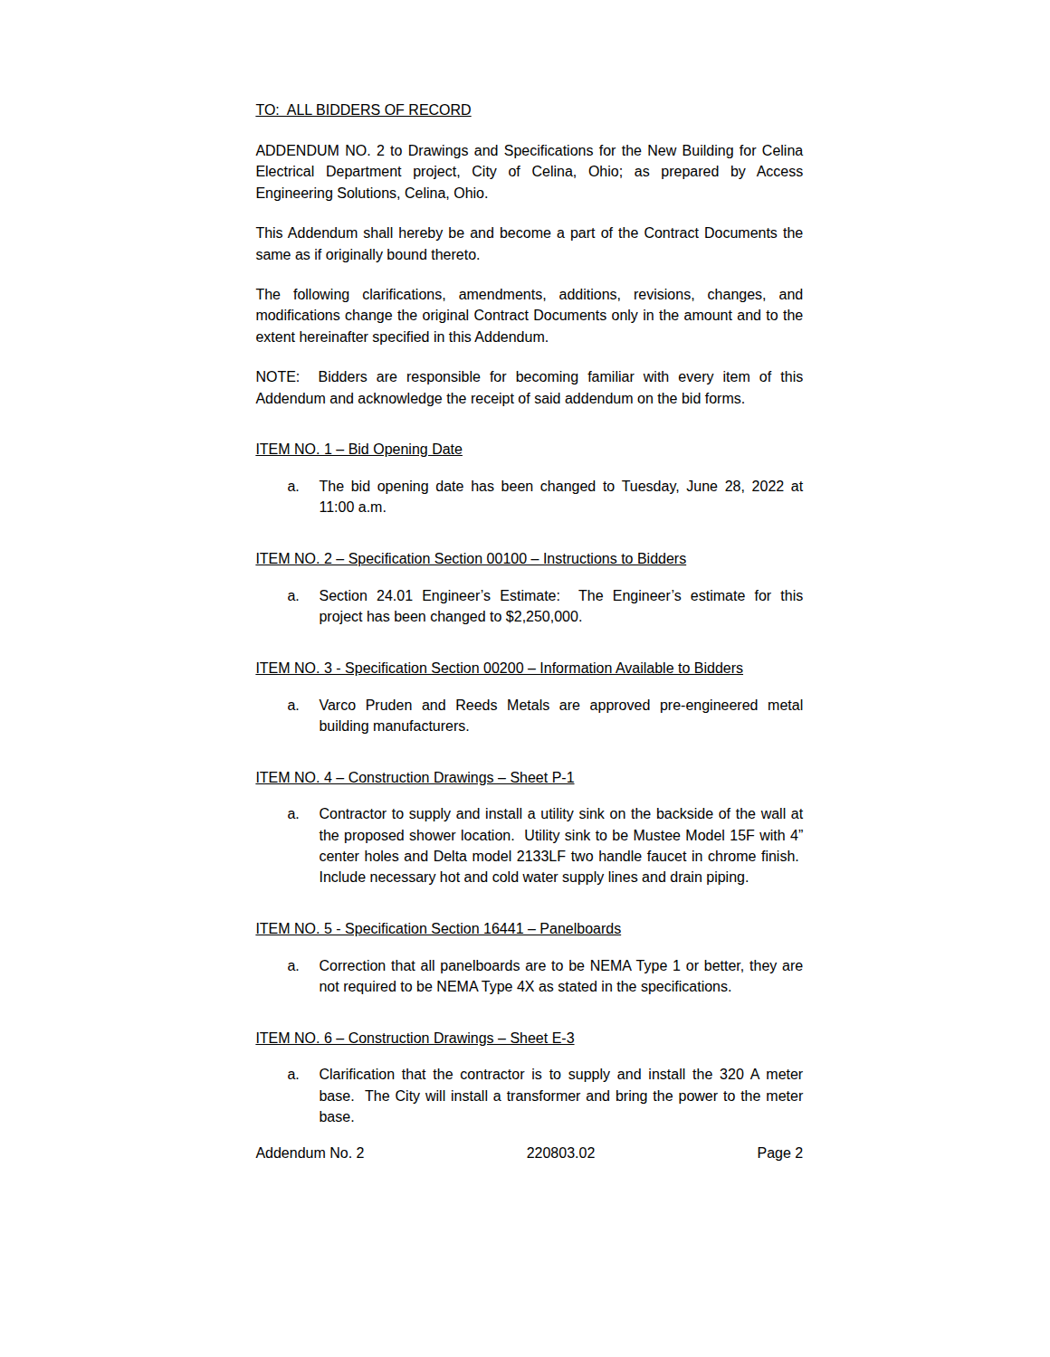TO: ALL BIDDERS OF RECORD
ADDENDUM NO. 2 to Drawings and Specifications for the New Building for Celina Electrical Department project, City of Celina, Ohio; as prepared by Access Engineering Solutions, Celina, Ohio.
This Addendum shall hereby be and become a part of the Contract Documents the same as if originally bound thereto.
The following clarifications, amendments, additions, revisions, changes, and modifications change the original Contract Documents only in the amount and to the extent hereinafter specified in this Addendum.
NOTE: Bidders are responsible for becoming familiar with every item of this Addendum and acknowledge the receipt of said addendum on the bid forms.
ITEM NO. 1 – Bid Opening Date
The bid opening date has been changed to Tuesday, June 28, 2022 at 11:00 a.m.
ITEM NO. 2 – Specification Section 00100 – Instructions to Bidders
Section 24.01 Engineer’s Estimate: The Engineer’s estimate for this project has been changed to $2,250,000.
ITEM NO. 3 - Specification Section 00200 – Information Available to Bidders
Varco Pruden and Reeds Metals are approved pre-engineered metal building manufacturers.
ITEM NO. 4 – Construction Drawings – Sheet P-1
Contractor to supply and install a utility sink on the backside of the wall at the proposed shower location. Utility sink to be Mustee Model 15F with 4” center holes and Delta model 2133LF two handle faucet in chrome finish. Include necessary hot and cold water supply lines and drain piping.
ITEM NO. 5 - Specification Section 16441 – Panelboards
Correction that all panelboards are to be NEMA Type 1 or better, they are not required to be NEMA Type 4X as stated in the specifications.
ITEM NO. 6 – Construction Drawings – Sheet E-3
Clarification that the contractor is to supply and install the 320 A meter base. The City will install a transformer and bring the power to the meter base.
Addendum No. 2 220803.02 Page 2